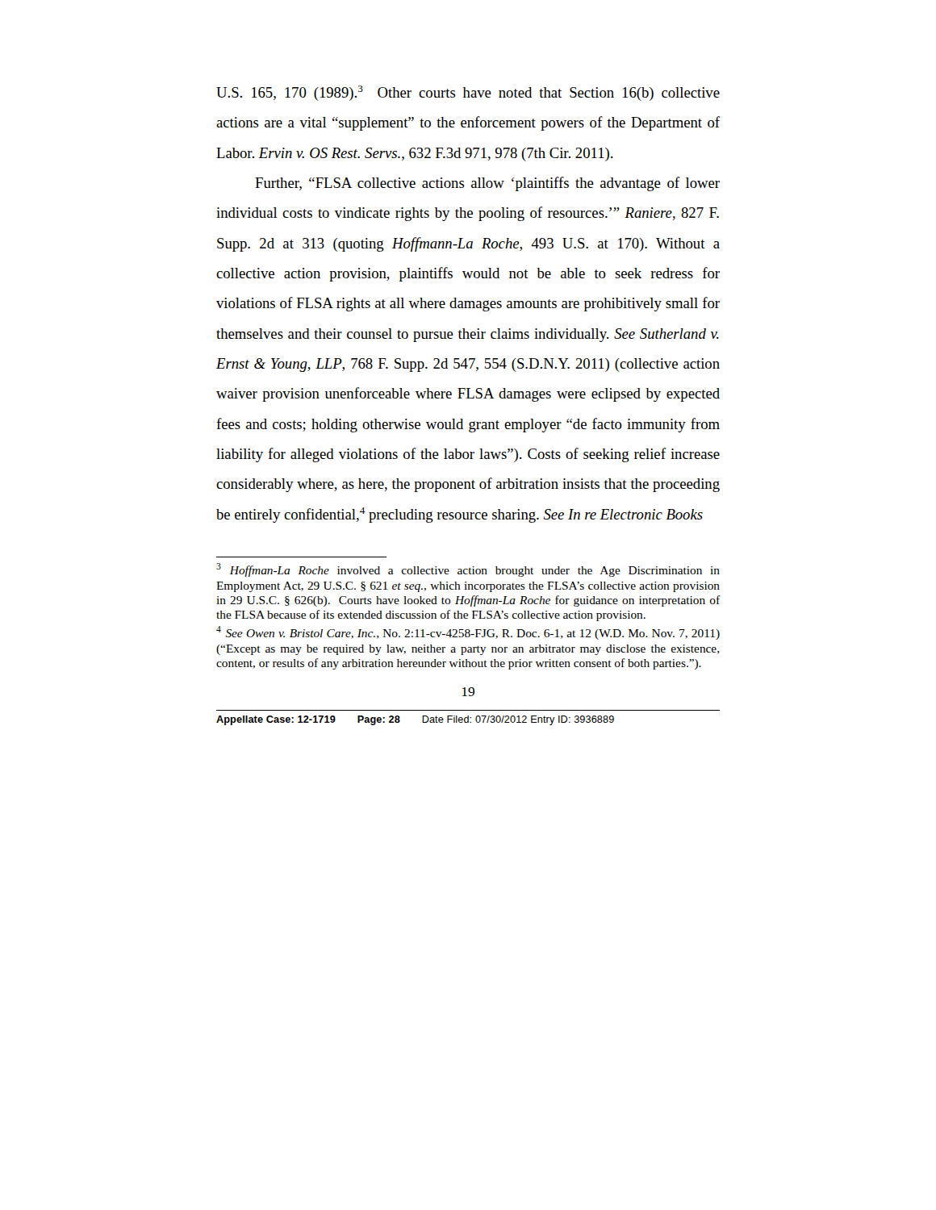U.S. 165, 170 (1989).3 Other courts have noted that Section 16(b) collective actions are a vital “supplement” to the enforcement powers of the Department of Labor. Ervin v. OS Rest. Servs., 632 F.3d 971, 978 (7th Cir. 2011).
Further, “FLSA collective actions allow ‘plaintiffs the advantage of lower individual costs to vindicate rights by the pooling of resources.’” Raniere, 827 F. Supp. 2d at 313 (quoting Hoffmann-La Roche, 493 U.S. at 170). Without a collective action provision, plaintiffs would not be able to seek redress for violations of FLSA rights at all where damages amounts are prohibitively small for themselves and their counsel to pursue their claims individually. See Sutherland v. Ernst & Young, LLP, 768 F. Supp. 2d 547, 554 (S.D.N.Y. 2011) (collective action waiver provision unenforceable where FLSA damages were eclipsed by expected fees and costs; holding otherwise would grant employer “de facto immunity from liability for alleged violations of the labor laws”). Costs of seeking relief increase considerably where, as here, the proponent of arbitration insists that the proceeding be entirely confidential,4 precluding resource sharing. See In re Electronic Books
3 Hoffman-La Roche involved a collective action brought under the Age Discrimination in Employment Act, 29 U.S.C. § 621 et seq., which incorporates the FLSA’s collective action provision in 29 U.S.C. § 626(b). Courts have looked to Hoffman-La Roche for guidance on interpretation of the FLSA because of its extended discussion of the FLSA’s collective action provision.
4 See Owen v. Bristol Care, Inc., No. 2:11-cv-4258-FJG, R. Doc. 6-1, at 12 (W.D. Mo. Nov. 7, 2011) (“Except as may be required by law, neither a party nor an arbitrator may disclose the existence, content, or results of any arbitration hereunder without the prior written consent of both parties.”).
19
Appellate Case: 12-1719 Page: 28 Date Filed: 07/30/2012 Entry ID: 3936889